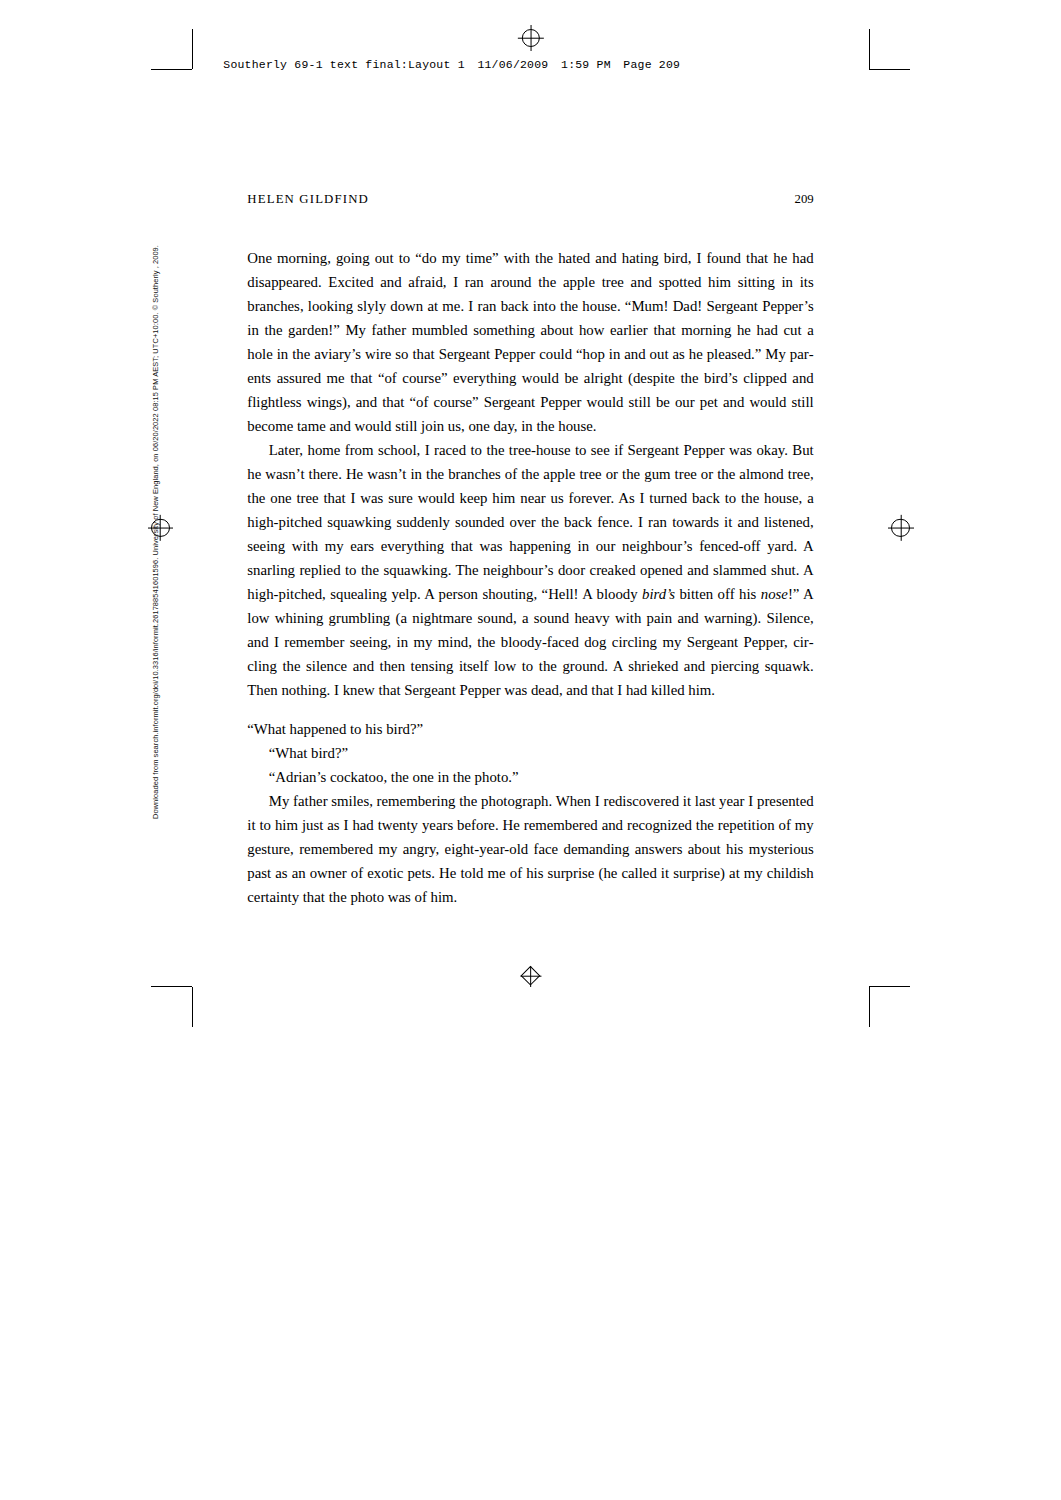Southerly 69-1 text final:Layout 1 11/06/2009 1:59 PM Page 209
Downloaded from search.informit.org/doi/10.3316/informit.261788541601596. University of New England, on 06/20/2022 08:15 PM AEST; UTC+10:00. © Southerly , 2009.
Helen Gildfind 209
One morning, going out to “do my time” with the hated and hating bird, I found that he had disappeared. Excited and afraid, I ran around the apple tree and spotted him sitting in its branches, looking slyly down at me. I ran back into the house. “Mum! Dad! Sergeant Pepper’s in the garden!” My father mumbled something about how earlier that morning he had cut a hole in the aviary’s wire so that Sergeant Pepper could “hop in and out as he pleased.” My parents assured me that “of course” everything would be alright (despite the bird’s clipped and flightless wings), and that “of course” Sergeant Pepper would still be our pet and would still become tame and would still join us, one day, in the house.
Later, home from school, I raced to the tree-house to see if Sergeant Pepper was okay. But he wasn’t there. He wasn’t in the branches of the apple tree or the gum tree or the almond tree, the one tree that I was sure would keep him near us forever. As I turned back to the house, a high-pitched squawking suddenly sounded over the back fence. I ran towards it and listened, seeing with my ears everything that was happening in our neighbour’s fenced-off yard. A snarling replied to the squawking. The neighbour’s door creaked opened and slammed shut. A high-pitched, squealing yelp. A person shouting, “Hell! A bloody bird’s bitten off his nose!” A low whining grumbling (a nightmare sound, a sound heavy with pain and warning). Silence, and I remember seeing, in my mind, the bloody-faced dog circling my Sergeant Pepper, circling the silence and then tensing itself low to the ground. A shrieked and piercing squawk. Then nothing. I knew that Sergeant Pepper was dead, and that I had killed him.
“What happened to his bird?”
“What bird?”
“Adrian’s cockatoo, the one in the photo.”
My father smiles, remembering the photograph. When I rediscovered it last year I presented it to him just as I had twenty years before. He remembered and recognized the repetition of my gesture, remembered my angry, eight-year-old face demanding answers about his mysterious past as an owner of exotic pets. He told me of his surprise (he called it surprise) at my childish certainty that the photo was of him.